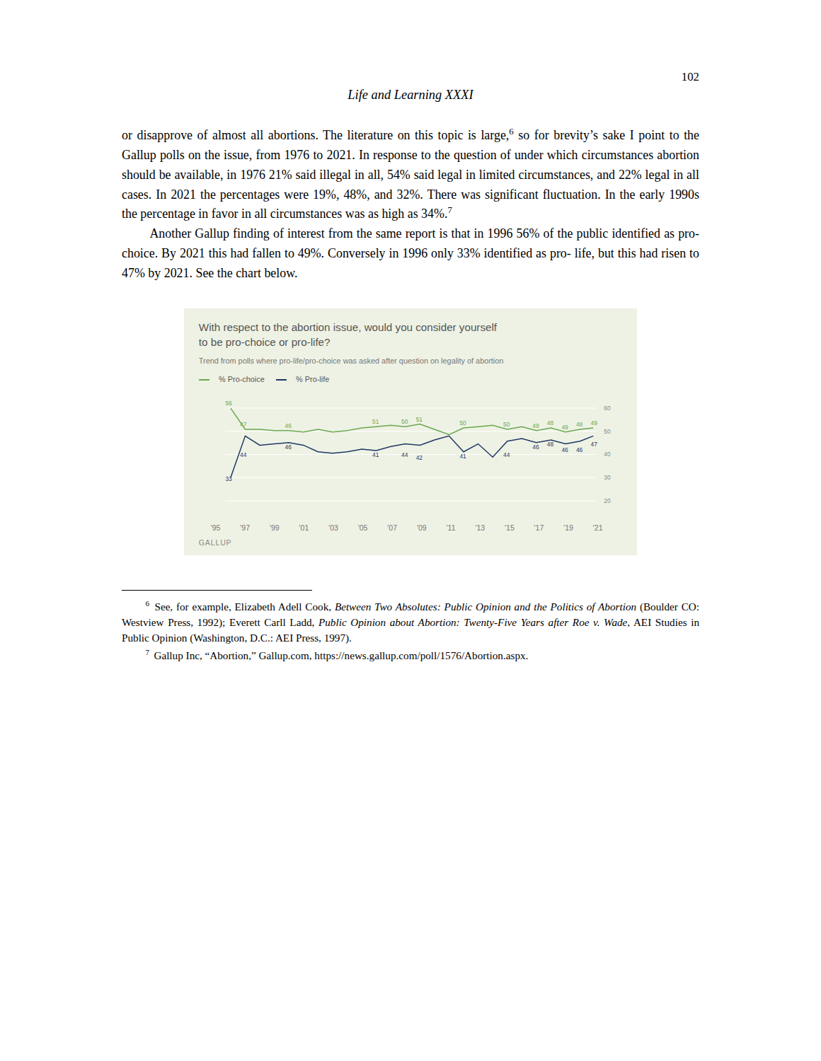102
Life and Learning XXXI
or disapprove of almost all abortions. The literature on this topic is large,6 so for brevity’s sake I point to the Gallup polls on the issue, from 1976 to 2021. In response to the question of under which circumstances abortion should be available, in 1976 21% said illegal in all, 54% said legal in limited circumstances, and 22% legal in all cases. In 2021 the percentages were 19%, 48%, and 32%. There was significant fluctuation. In the early 1990s the percentage in favor in all circumstances was as high as 34%.7
Another Gallup finding of interest from the same report is that in 1996 56% of the public identified as pro-choice. By 2021 this had fallen to 49%. Conversely in 1996 only 33% identified as pro- life, but this had risen to 47% by 2021. See the chart below.
With respect to the abortion issue, would you consider yourself
to be pro-choice or pro-life?
Trend from polls where pro-life/pro-choice was asked after question on legality of abortion
% Pro-choice % Pro-life
60 50 40 30 20 56 47 46 51 50 51 50 50 49 48 49 48 49 33 44 46 41 44 42 41 44 46 48 46 46 47
'95'97'99'01'03'05'07'09'11'13'15'17'19'21
GALLUP
6 See, for example, Elizabeth Adell Cook, Between Two Absolutes: Public Opinion and the Politics of Abortion (Boulder CO: Westview Press, 1992); Everett Carll Ladd, Public Opinion about Abortion: Twenty-Five Years after Roe v. Wade, AEI Studies in Public Opinion (Washington, D.C.: AEI Press, 1997).
7 Gallup Inc, “Abortion,” Gallup.com, https://news.gallup.com/poll/1576/Abortion.aspx.